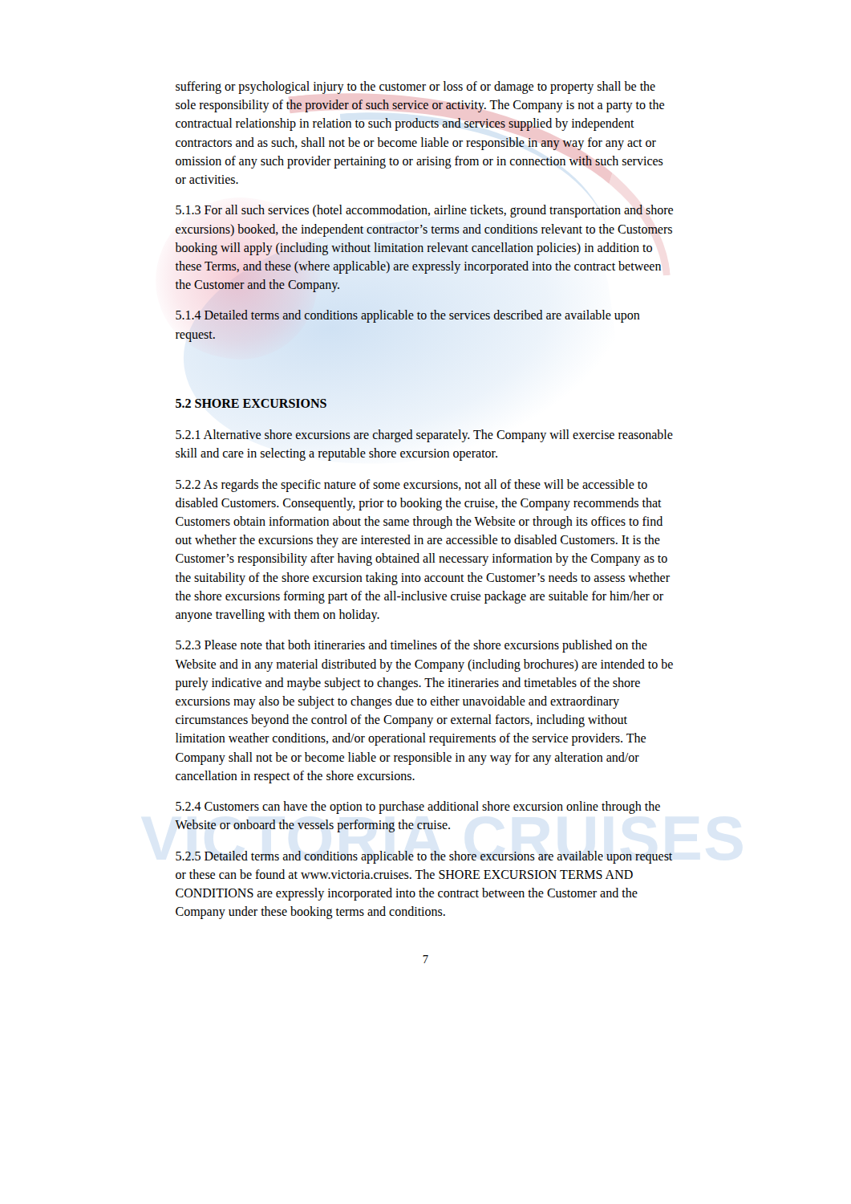VICTORIA CRUISES LINE
suffering or psychological injury to the customer or loss of or damage to property shall be the sole responsibility of the provider of such service or activity. The Company is not a party to the contractual relationship in relation to such products and services supplied by independent contractors and as such, shall not be or become liable or responsible in any way for any act or omission of any such provider pertaining to or arising from or in connection with such services or activities.
5.1.3 For all such services (hotel accommodation, airline tickets, ground transportation and shore excursions) booked, the independent contractor’s terms and conditions relevant to the Customers booking will apply (including without limitation relevant cancellation policies) in addition to these Terms, and these (where applicable) are expressly incorporated into the contract between the Customer and the Company.
5.1.4 Detailed terms and conditions applicable to the services described are available upon request.
5.2 SHORE EXCURSIONS
5.2.1 Alternative shore excursions are charged separately. The Company will exercise reasonable skill and care in selecting a reputable shore excursion operator.
5.2.2 As regards the specific nature of some excursions, not all of these will be accessible to disabled Customers. Consequently, prior to booking the cruise, the Company recommends that Customers obtain information about the same through the Website or through its offices to find out whether the excursions they are interested in are accessible to disabled Customers. It is the Customer’s responsibility after having obtained all necessary information by the Company as to the suitability of the shore excursion taking into account the Customer’s needs to assess whether the shore excursions forming part of the all-inclusive cruise package are suitable for him/her or anyone travelling with them on holiday.
5.2.3 Please note that both itineraries and timelines of the shore excursions published on the Website and in any material distributed by the Company (including brochures) are intended to be purely indicative and maybe subject to changes. The itineraries and timetables of the shore excursions may also be subject to changes due to either unavoidable and extraordinary circumstances beyond the control of the Company or external factors, including without limitation weather conditions, and/or operational requirements of the service providers. The Company shall not be or become liable or responsible in any way for any alteration and/or cancellation in respect of the shore excursions.
5.2.4 Customers can have the option to purchase additional shore excursion online through the Website or onboard the vessels performing the cruise.
5.2.5 Detailed terms and conditions applicable to the shore excursions are available upon request or these can be found at www.victoria.cruises. The SHORE EXCURSION TERMS AND CONDITIONS are expressly incorporated into the contract between the Customer and the Company under these booking terms and conditions.
7